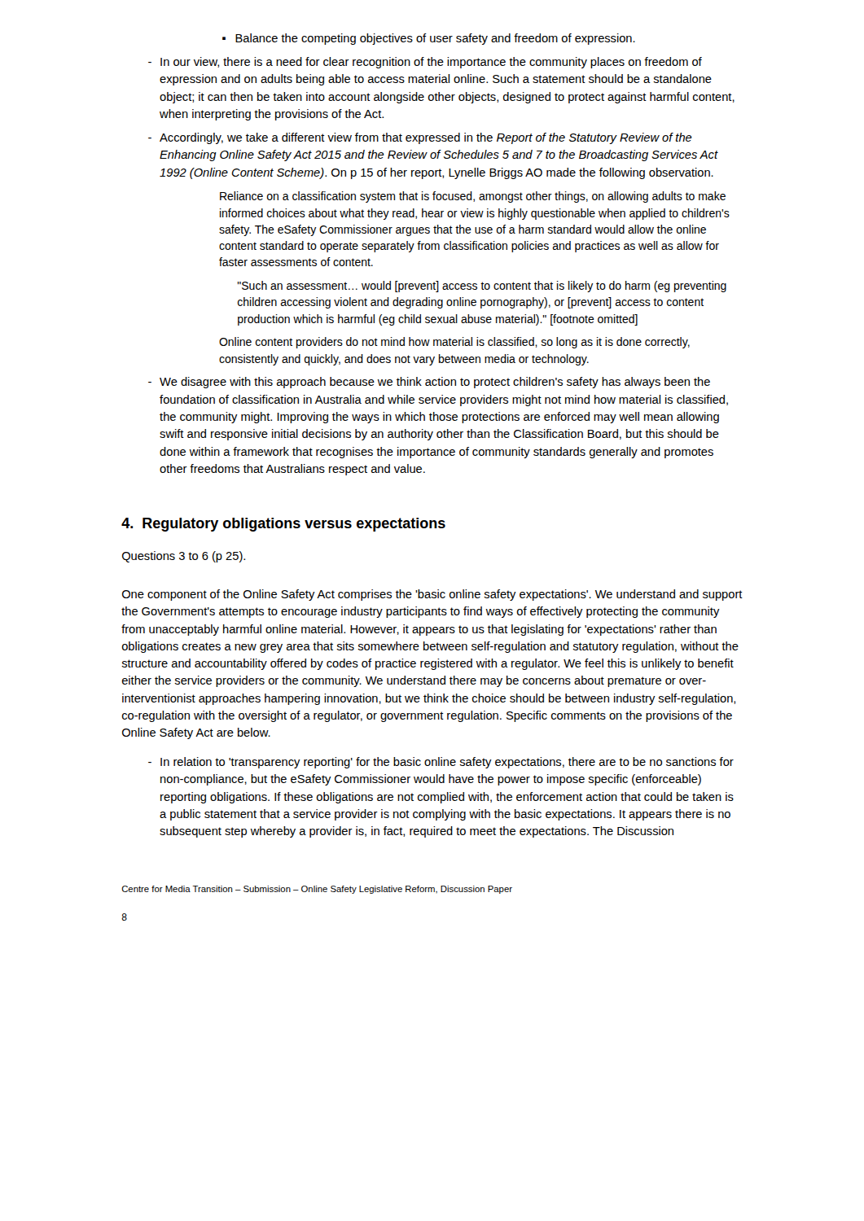Balance the competing objectives of user safety and freedom of expression.
In our view, there is a need for clear recognition of the importance the community places on freedom of expression and on adults being able to access material online. Such a statement should be a standalone object; it can then be taken into account alongside other objects, designed to protect against harmful content, when interpreting the provisions of the Act.
Accordingly, we take a different view from that expressed in the Report of the Statutory Review of the Enhancing Online Safety Act 2015 and the Review of Schedules 5 and 7 to the Broadcasting Services Act 1992 (Online Content Scheme). On p 15 of her report, Lynelle Briggs AO made the following observation.
Reliance on a classification system that is focused, amongst other things, on allowing adults to make informed choices about what they read, hear or view is highly questionable when applied to children's safety. The eSafety Commissioner argues that the use of a harm standard would allow the online content standard to operate separately from classification policies and practices as well as allow for faster assessments of content.
"Such an assessment… would [prevent] access to content that is likely to do harm (eg preventing children accessing violent and degrading online pornography), or [prevent] access to content production which is harmful (eg child sexual abuse material)." [footnote omitted]
Online content providers do not mind how material is classified, so long as it is done correctly, consistently and quickly, and does not vary between media or technology.
We disagree with this approach because we think action to protect children's safety has always been the foundation of classification in Australia and while service providers might not mind how material is classified, the community might. Improving the ways in which those protections are enforced may well mean allowing swift and responsive initial decisions by an authority other than the Classification Board, but this should be done within a framework that recognises the importance of community standards generally and promotes other freedoms that Australians respect and value.
4. Regulatory obligations versus expectations
Questions 3 to 6 (p 25).
One component of the Online Safety Act comprises the 'basic online safety expectations'. We understand and support the Government's attempts to encourage industry participants to find ways of effectively protecting the community from unacceptably harmful online material. However, it appears to us that legislating for 'expectations' rather than obligations creates a new grey area that sits somewhere between self-regulation and statutory regulation, without the structure and accountability offered by codes of practice registered with a regulator. We feel this is unlikely to benefit either the service providers or the community. We understand there may be concerns about premature or over-interventionist approaches hampering innovation, but we think the choice should be between industry self-regulation, co-regulation with the oversight of a regulator, or government regulation. Specific comments on the provisions of the Online Safety Act are below.
In relation to 'transparency reporting' for the basic online safety expectations, there are to be no sanctions for non-compliance, but the eSafety Commissioner would have the power to impose specific (enforceable) reporting obligations. If these obligations are not complied with, the enforcement action that could be taken is a public statement that a service provider is not complying with the basic expectations. It appears there is no subsequent step whereby a provider is, in fact, required to meet the expectations. The Discussion
Centre for Media Transition – Submission – Online Safety Legislative Reform, Discussion Paper
8